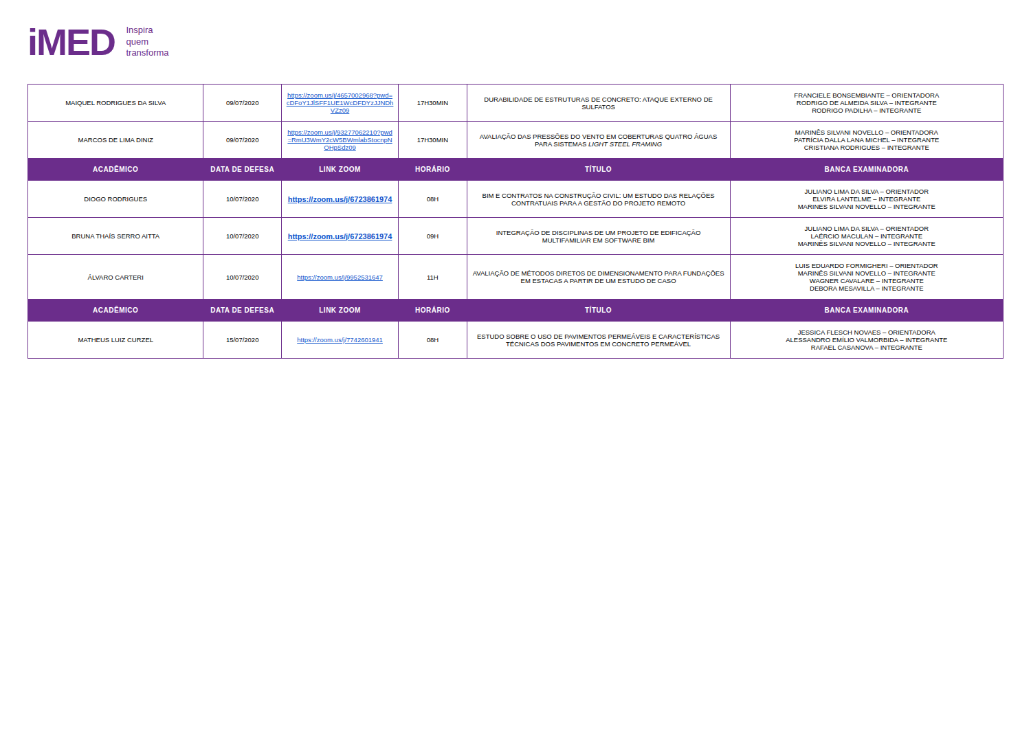iMED Inspira
quem
transforma
| MAIQUEL RODRIGUES DA SILVA | 09/07/2020 | https://zoom.us/j/4657002968?pwd=cDFoY1JlSFF1UE1WcDFDYzJJNDhVZz09 | 17H30MIN | DURABILIDADE DE ESTRUTURAS DE CONCRETO: ATAQUE EXTERNO DE SULFATOS | FRANCIELE BONSEMBIANTE – ORIENTADORA RODRIGO DE ALMEIDA SILVA – INTEGRANTE RODRIGO PADILHA – INTEGRANTE |
| MARCOS DE LIMA DINIZ | 09/07/2020 | https://zoom.us/j/93277062210?pwd=RmU3WmY2cW5BWmlabStocnpNOHpSdz09 | 17H30MIN | AVALIAÇÃO DAS PRESSÕES DO VENTO EM COBERTURAS QUATRO ÁGUAS PARA SISTEMAS LIGHT STEEL FRAMING | MARINÊS SILVANI NOVELLO – ORIENTADORA PATRÍCIA DALLA LANA MICHEL – INTEGRANTE CRISTIANA RODRIGUES – INTEGRANTE |
| ACADÊMICO | DATA DE DEFESA | LINK ZOOM | HORÁRIO | TÍTULO | BANCA EXAMINADORA |
| DIOGO RODRIGUES | 10/07/2020 | https://zoom.us/j/6723861974 | 08H | BIM E CONTRATOS NA CONSTRUÇÃO CIVIL: UM ESTUDO DAS RELAÇÕES CONTRATUAIS PARA A GESTÃO DO PROJETO REMOTO | JULIANO LIMA DA SILVA – ORIENTADOR ELVIRA LANTELME – INTEGRANTE MARINES SILVANI NOVELLO – INTEGRANTE |
| BRUNA THAÍS SERRO AITTA | 10/07/2020 | https://zoom.us/j/6723861974 | 09H | INTEGRAÇÃO DE DISCIPLINAS DE UM PROJETO DE EDIFICAÇÃO MULTIFAMILIAR EM SOFTWARE BIM | JULIANO LIMA DA SILVA – ORIENTADOR LAÉRCIO MACULAN – INTEGRANTE MARINÊS SILVANI NOVELLO – INTEGRANTE |
| ÁLVARO CARTERI | 10/07/2020 | https://zoom.us/j/9952531647 | 11H | AVALIAÇÃO DE MÉTODOS DIRETOS DE DIMENSIONAMENTO PARA FUNDAÇÕES EM ESTACAS A PARTIR DE UM ESTUDO DE CASO | LUIS EDUARDO FORMIGHERI – ORIENTADOR MARINÊS SILVANI NOVELLO – INTEGRANTE WAGNER CAVALARE – INTEGRANTE DEBORA MESAVILLA – INTEGRANTE |
| ACADÊMICO | DATA DE DEFESA | LINK ZOOM | HORÁRIO | TÍTULO | BANCA EXAMINADORA |
| MATHEUS LUIZ CURZEL | 15/07/2020 | https://zoom.us/j/7742601941 | 08H | ESTUDO SOBRE O USO DE PAVIMENTOS PERMEÁVEIS E CARACTERÍSTICAS TÉCNICAS DOS PAVIMENTOS EM CONCRETO PERMEÁVEL | JESSICA FLESCH NOVAES – ORIENTADORA ALESSANDRO EMÍLIO VALMORBIDA – INTEGRANTE RAFAEL CASANOVA – INTEGRANTE |